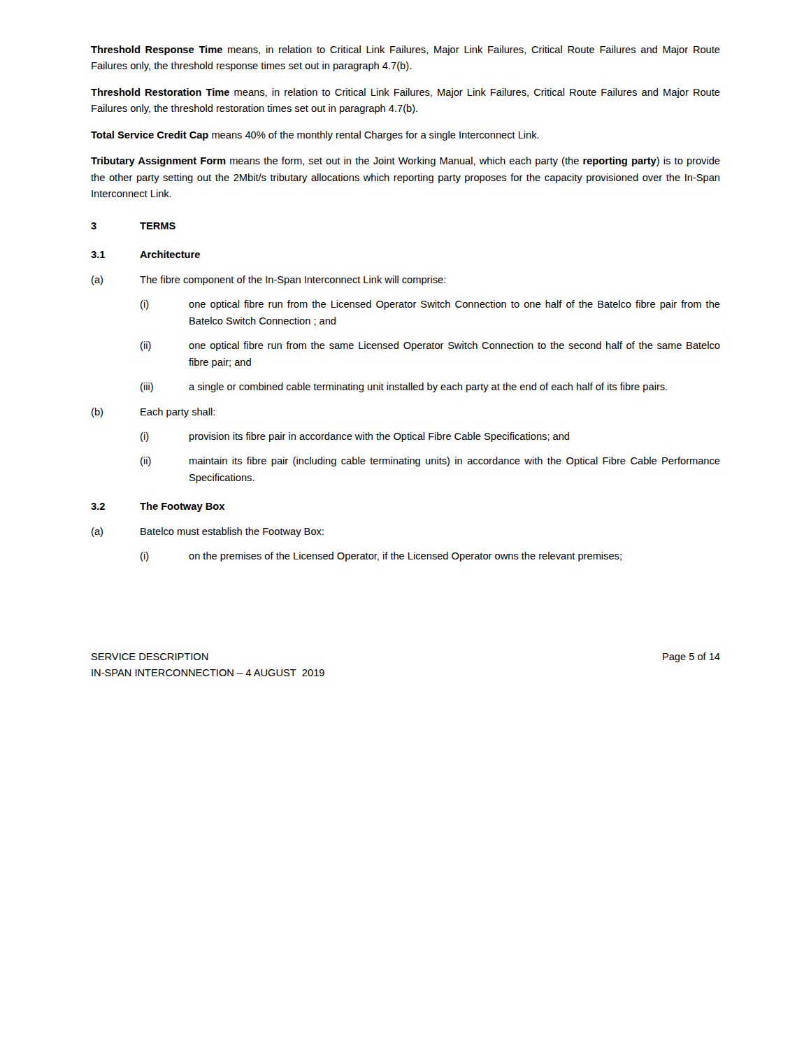Threshold Response Time means, in relation to Critical Link Failures, Major Link Failures, Critical Route Failures and Major Route Failures only, the threshold response times set out in paragraph 4.7(b).
Threshold Restoration Time means, in relation to Critical Link Failures, Major Link Failures, Critical Route Failures and Major Route Failures only, the threshold restoration times set out in paragraph 4.7(b).
Total Service Credit Cap means 40% of the monthly rental Charges for a single Interconnect Link.
Tributary Assignment Form means the form, set out in the Joint Working Manual, which each party (the reporting party) is to provide the other party setting out the 2Mbit/s tributary allocations which reporting party proposes for the capacity provisioned over the In-Span Interconnect Link.
3 TERMS
3.1 Architecture
(a) The fibre component of the In-Span Interconnect Link will comprise:
(i) one optical fibre run from the Licensed Operator Switch Connection to one half of the Batelco fibre pair from the Batelco Switch Connection ; and
(ii) one optical fibre run from the same Licensed Operator Switch Connection to the second half of the same Batelco fibre pair; and
(iii) a single or combined cable terminating unit installed by each party at the end of each half of its fibre pairs.
(b) Each party shall:
(i) provision its fibre pair in accordance with the Optical Fibre Cable Specifications; and
(ii) maintain its fibre pair (including cable terminating units) in accordance with the Optical Fibre Cable Performance Specifications.
3.2 The Footway Box
(a) Batelco must establish the Footway Box:
(i) on the premises of the Licensed Operator, if the Licensed Operator owns the relevant premises;
SERVICE DESCRIPTION
IN-SPAN INTERCONNECTION – 4 AUGUST 2019
Page 5 of 14